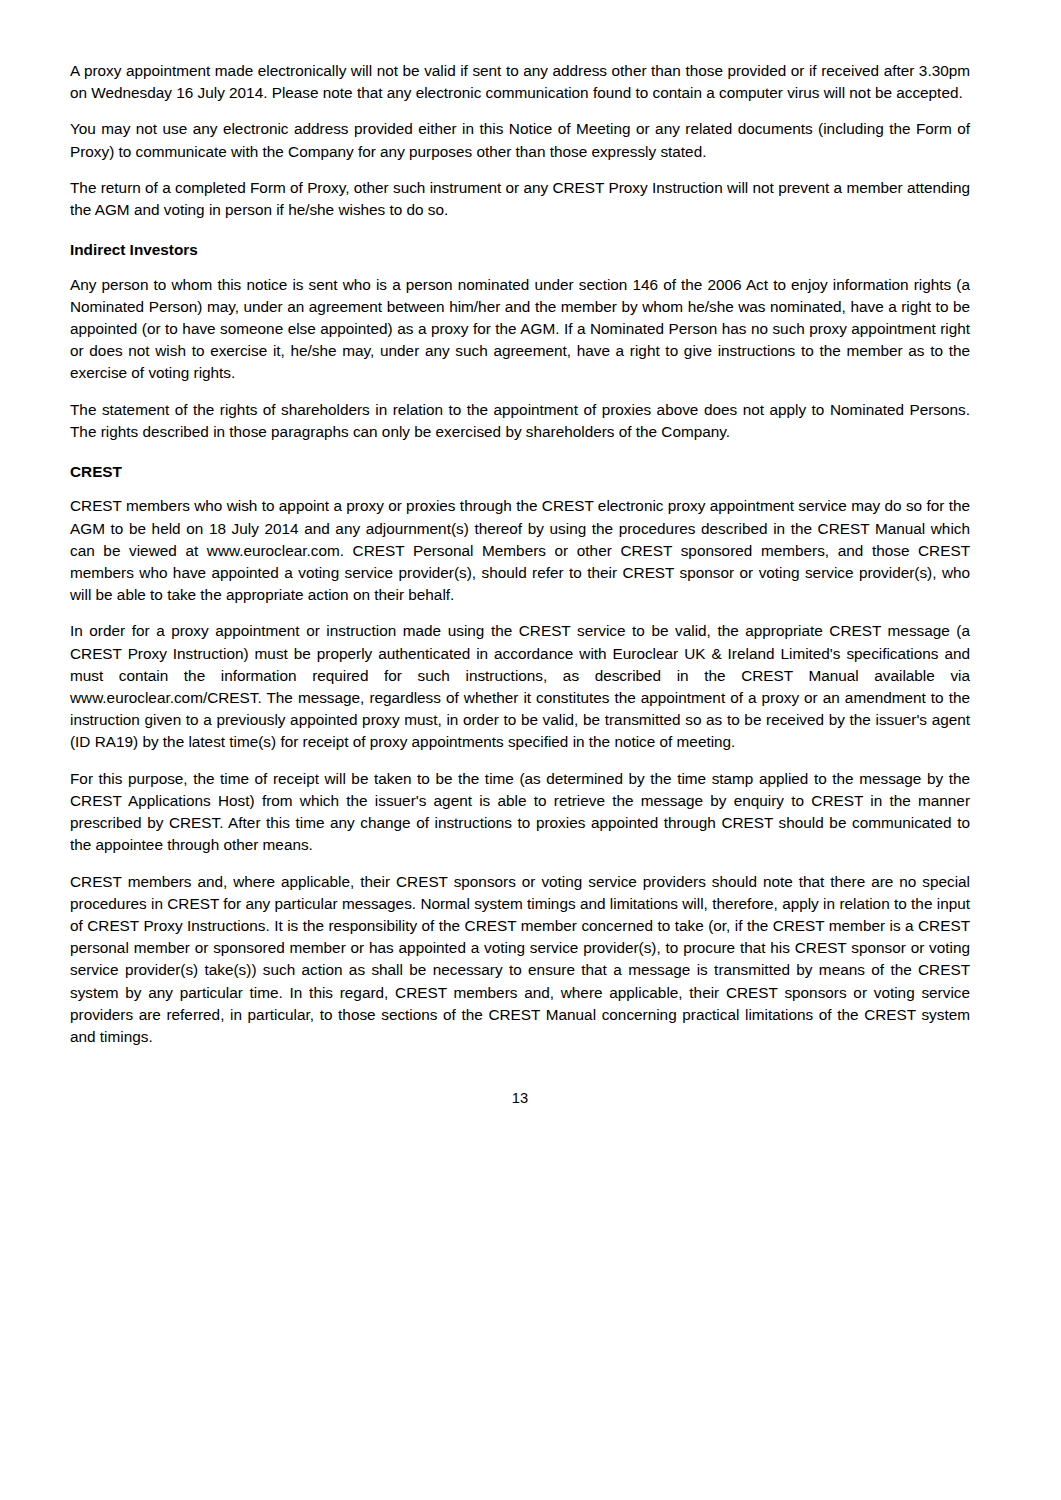A proxy appointment made electronically will not be valid if sent to any address other than those provided or if received after 3.30pm on Wednesday 16 July 2014. Please note that any electronic communication found to contain a computer virus will not be accepted.
You may not use any electronic address provided either in this Notice of Meeting or any related documents (including the Form of Proxy) to communicate with the Company for any purposes other than those expressly stated.
The return of a completed Form of Proxy, other such instrument or any CREST Proxy Instruction will not prevent a member attending the AGM and voting in person if he/she wishes to do so.
Indirect Investors
Any person to whom this notice is sent who is a person nominated under section 146 of the 2006 Act to enjoy information rights (a Nominated Person) may, under an agreement between him/her and the member by whom he/she was nominated, have a right to be appointed (or to have someone else appointed) as a proxy for the AGM. If a Nominated Person has no such proxy appointment right or does not wish to exercise it, he/she may, under any such agreement, have a right to give instructions to the member as to the exercise of voting rights.
The statement of the rights of shareholders in relation to the appointment of proxies above does not apply to Nominated Persons. The rights described in those paragraphs can only be exercised by shareholders of the Company.
CREST
CREST members who wish to appoint a proxy or proxies through the CREST electronic proxy appointment service may do so for the AGM to be held on 18 July 2014 and any adjournment(s) thereof by using the procedures described in the CREST Manual which can be viewed at www.euroclear.com. CREST Personal Members or other CREST sponsored members, and those CREST members who have appointed a voting service provider(s), should refer to their CREST sponsor or voting service provider(s), who will be able to take the appropriate action on their behalf.
In order for a proxy appointment or instruction made using the CREST service to be valid, the appropriate CREST message (a CREST Proxy Instruction) must be properly authenticated in accordance with Euroclear UK & Ireland Limited's specifications and must contain the information required for such instructions, as described in the CREST Manual available via www.euroclear.com/CREST. The message, regardless of whether it constitutes the appointment of a proxy or an amendment to the instruction given to a previously appointed proxy must, in order to be valid, be transmitted so as to be received by the issuer's agent (ID RA19) by the latest time(s) for receipt of proxy appointments specified in the notice of meeting.
For this purpose, the time of receipt will be taken to be the time (as determined by the time stamp applied to the message by the CREST Applications Host) from which the issuer's agent is able to retrieve the message by enquiry to CREST in the manner prescribed by CREST. After this time any change of instructions to proxies appointed through CREST should be communicated to the appointee through other means.
CREST members and, where applicable, their CREST sponsors or voting service providers should note that there are no special procedures in CREST for any particular messages. Normal system timings and limitations will, therefore, apply in relation to the input of CREST Proxy Instructions. It is the responsibility of the CREST member concerned to take (or, if the CREST member is a CREST personal member or sponsored member or has appointed a voting service provider(s), to procure that his CREST sponsor or voting service provider(s) take(s)) such action as shall be necessary to ensure that a message is transmitted by means of the CREST system by any particular time. In this regard, CREST members and, where applicable, their CREST sponsors or voting service providers are referred, in particular, to those sections of the CREST Manual concerning practical limitations of the CREST system and timings.
13